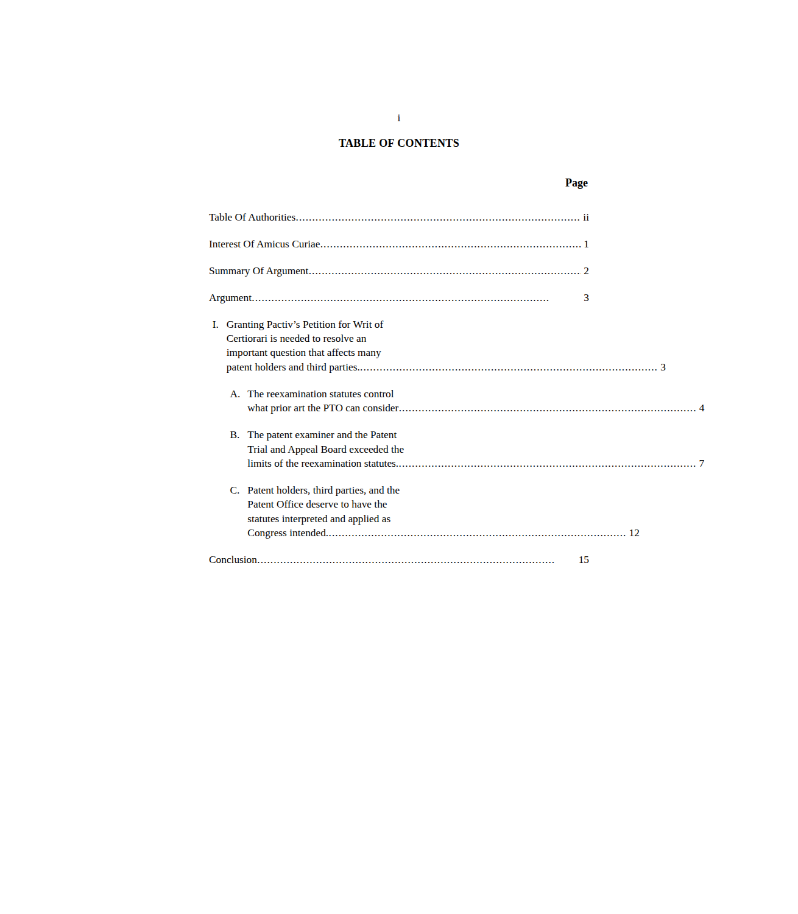i
TABLE OF CONTENTS
Page
Table Of Authorities ........................................................................................... ii
Interest Of Amicus Curiae ........................................................................................... 1
Summary Of Argument ........................................................................................... 2
Argument ........................................................................................... 3
I. Granting Pactiv’s Petition for Writ of Certiorari is needed to resolve an important question that affects many patent holders and third parties. ........................................................................................... 3
A. The reexamination statutes control what prior art the PTO can consider ........................................................................................... 4
B. The patent examiner and the Patent Trial and Appeal Board exceeded the limits of the reexamination statutes. ........................................................................................... 7
C. Patent holders, third parties, and the Patent Office deserve to have the statutes interpreted and applied as Congress intended. ........................................................................................... 12
Conclusion ........................................................................................... 15